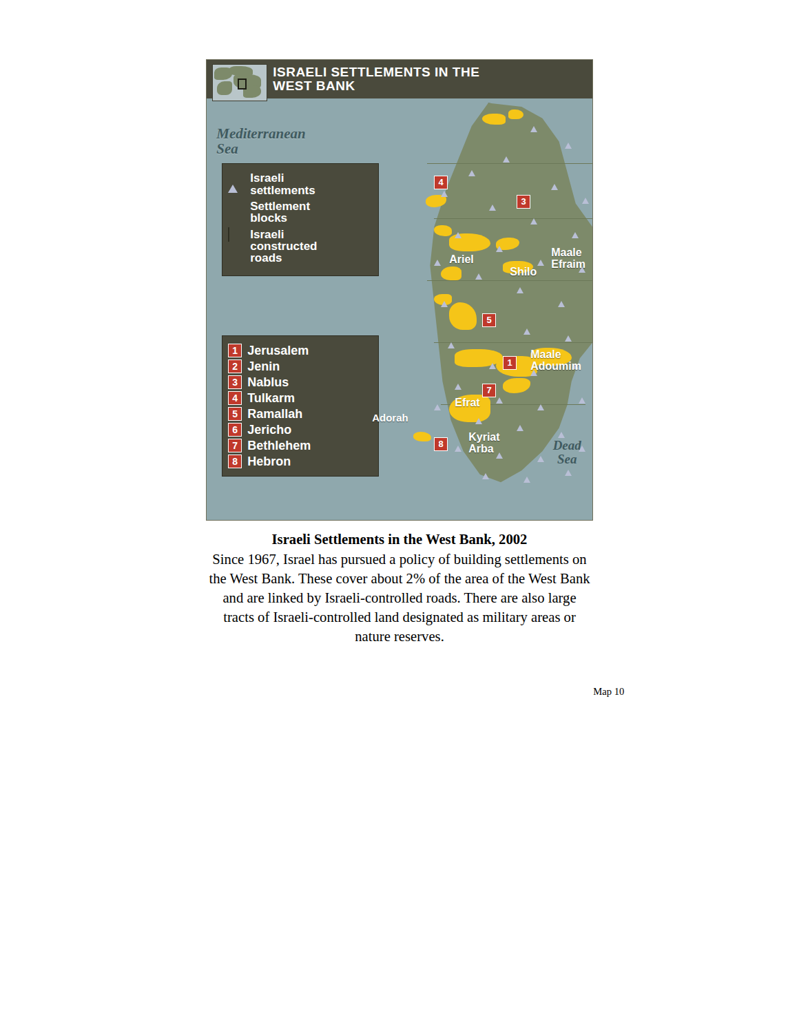ISRAELI SETTLEMENTS IN THE
WEST BANK
Mediterranean
Sea
Dead
Sea
2
4
3
5
6
1
7
8
Ariel
Maale
Efraim
Shilo
Maale
Adoumim
Efrat
Adorah
Kyriat
Arba
Israeli
settlements
Settlement
blocks
Israeli
constructed
roads
1 Jerusalem
2 Jenin
3 Nablus
4 Tulkarm
5 Ramallah
6 Jericho
7 Bethlehem
8 Hebron
Israeli Settlements in the West Bank, 2002 Since 1967, Israel has pursued a policy of building settlements on the West Bank. These cover about 2% of the area of the West Bank and are linked by Israeli-controlled roads. There are also large tracts of Israeli-controlled land designated as military areas or nature reserves.
Map 10